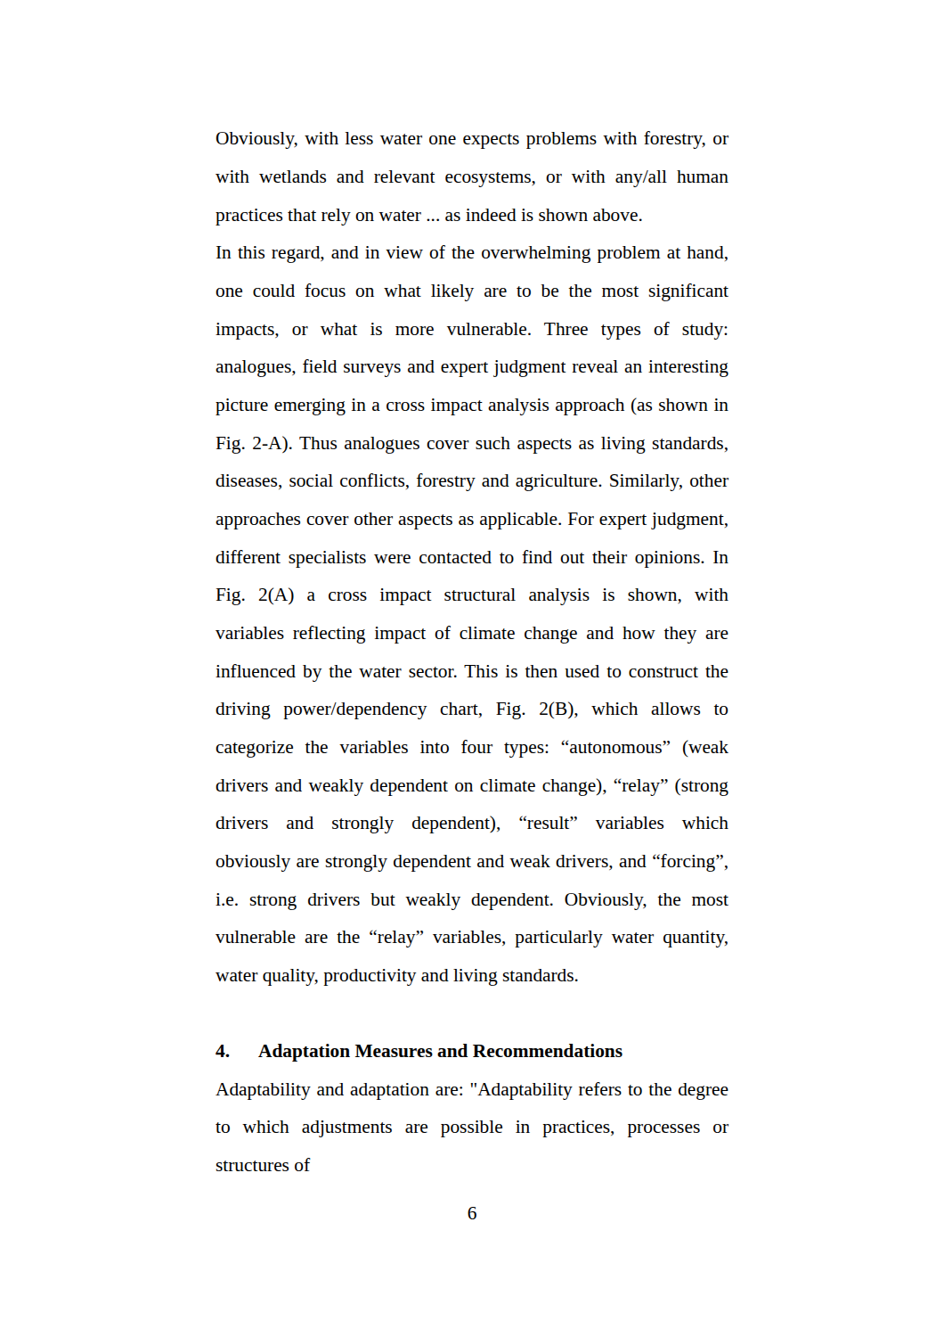Obviously, with less water one expects problems with forestry, or with wetlands and relevant ecosystems, or with any/all human practices that rely on water ... as indeed is shown above.
In this regard, and in view of the overwhelming problem at hand, one could focus on what likely are to be the most significant impacts, or what is more vulnerable. Three types of study: analogues, field surveys and expert judgment reveal an interesting picture emerging in a cross impact analysis approach (as shown in Fig. 2-A). Thus analogues cover such aspects as living standards, diseases, social conflicts, forestry and agriculture. Similarly, other approaches cover other aspects as applicable. For expert judgment, different specialists were contacted to find out their opinions. In Fig. 2(A) a cross impact structural analysis is shown, with variables reflecting impact of climate change and how they are influenced by the water sector. This is then used to construct the driving power/dependency chart, Fig. 2(B), which allows to categorize the variables into four types: “autonomous” (weak drivers and weakly dependent on climate change), “relay” (strong drivers and strongly dependent), “result” variables which obviously are strongly dependent and weak drivers, and “forcing”, i.e. strong drivers but weakly dependent. Obviously, the most vulnerable are the “relay” variables, particularly water quantity, water quality, productivity and living standards.
4. Adaptation Measures and Recommendations
Adaptability and adaptation are: "Adaptability refers to the degree to which adjustments are possible in practices, processes or structures of
6